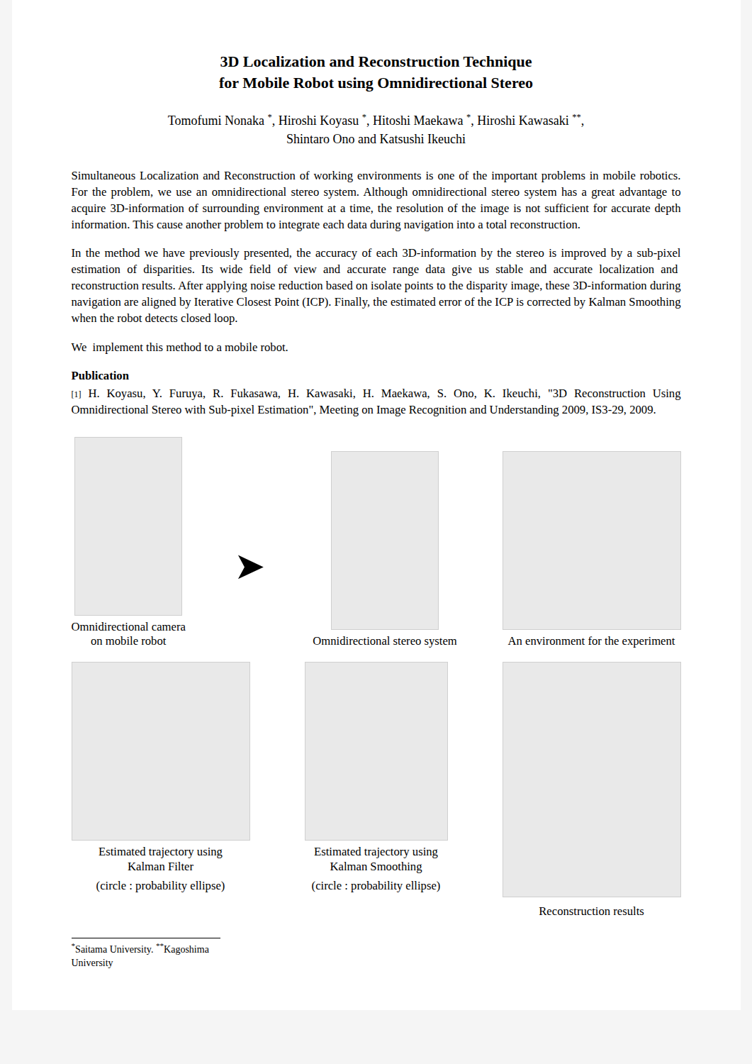3D Localization and Reconstruction Technique
for Mobile Robot using Omnidirectional Stereo
Tomofumi Nonaka *, Hiroshi Koyasu *, Hitoshi Maekawa *, Hiroshi Kawasaki **,
Shintaro Ono and Katsushi Ikeuchi
Simultaneous Localization and Reconstruction of working environments is one of the important problems in mobile robotics. For the problem, we use an omnidirectional stereo system. Although omnidirectional stereo system has a great advantage to acquire 3D-information of surrounding environment at a time, the resolution of the image is not sufficient for accurate depth information. This cause another problem to integrate each data during navigation into a total reconstruction.
In the method we have previously presented, the accuracy of each 3D-information by the stereo is improved by a sub-pixel estimation of disparities. Its wide field of view and accurate range data give us stable and accurate localization and reconstruction results. After applying noise reduction based on isolate points to the disparity image, these 3D-information during navigation are aligned by Iterative Closest Point (ICP). Finally, the estimated error of the ICP is corrected by Kalman Smoothing when the robot detects closed loop.
We implement this method to a mobile robot.
Publication
[1] H. Koyasu, Y. Furuya, R. Fukasawa, H. Kawasaki, H. Maekawa, S. Ono, K. Ikeuchi, "3D Reconstruction Using Omnidirectional Stereo with Sub-pixel Estimation", Meeting on Image Recognition and Understanding 2009, IS3-29, 2009.
Omnidirectional camera
on mobile robot
➤
Omnidirectional stereo system
An environment for the experiment
Estimated trajectory using
Kalman Filter
(circle : probability ellipse)
Estimated trajectory using
Kalman Smoothing
(circle : probability ellipse)
Reconstruction results
*Saitama University. **Kagoshima University